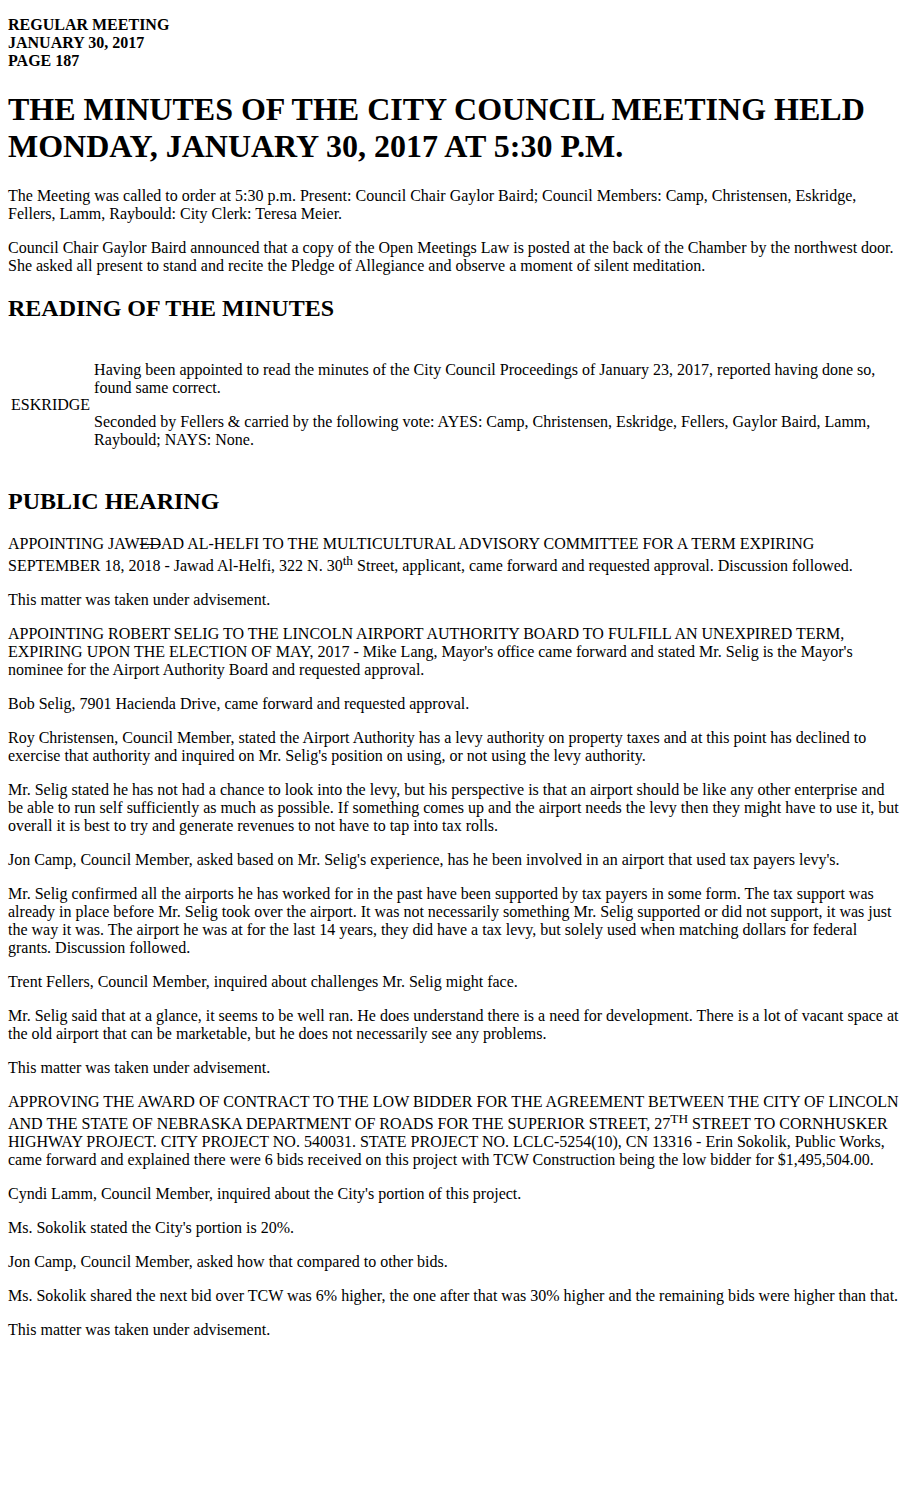REGULAR MEETING
JANUARY 30, 2017
PAGE 187
THE MINUTES OF THE CITY COUNCIL MEETING HELD
MONDAY, JANUARY 30, 2017 AT 5:30 P.M.
The Meeting was called to order at 5:30 p.m. Present: Council Chair Gaylor Baird; Council Members: Camp, Christensen, Eskridge, Fellers, Lamm, Raybould: City Clerk: Teresa Meier.
Council Chair Gaylor Baird announced that a copy of the Open Meetings Law is posted at the back of the Chamber by the northwest door. She asked all present to stand and recite the Pledge of Allegiance and observe a moment of silent meditation.
READING OF THE MINUTES
| ESKRIDGE | Having been appointed to read the minutes of the City Council Proceedings of January 23, 2017, reported having done so, found same correct. Seconded by Fellers & carried by the following vote: AYES: Camp, Christensen, Eskridge, Fellers, Gaylor Baird, Lamm, Raybould; NAYS: None. |
PUBLIC HEARING
APPOINTING JAWEDAD AL-HELFI TO THE MULTICULTURAL ADVISORY COMMITTEE FOR A TERM EXPIRING SEPTEMBER 18, 2018 - Jawad Al-Helfi, 322 N. 30th Street, applicant, came forward and requested approval. Discussion followed.
This matter was taken under advisement.
APPOINTING ROBERT SELIG TO THE LINCOLN AIRPORT AUTHORITY BOARD TO FULFILL AN UNEXPIRED TERM, EXPIRING UPON THE ELECTION OF MAY, 2017 - Mike Lang, Mayor's office came forward and stated Mr. Selig is the Mayor's nominee for the Airport Authority Board and requested approval.
Bob Selig, 7901 Hacienda Drive, came forward and requested approval.
Roy Christensen, Council Member, stated the Airport Authority has a levy authority on property taxes and at this point has declined to exercise that authority and inquired on Mr. Selig's position on using, or not using the levy authority.
Mr. Selig stated he has not had a chance to look into the levy, but his perspective is that an airport should be like any other enterprise and be able to run self sufficiently as much as possible. If something comes up and the airport needs the levy then they might have to use it, but overall it is best to try and generate revenues to not have to tap into tax rolls.
Jon Camp, Council Member, asked based on Mr. Selig's experience, has he been involved in an airport that used tax payers levy's.
Mr. Selig confirmed all the airports he has worked for in the past have been supported by tax payers in some form. The tax support was already in place before Mr. Selig took over the airport. It was not necessarily something Mr. Selig supported or did not support, it was just the way it was. The airport he was at for the last 14 years, they did have a tax levy, but solely used when matching dollars for federal grants. Discussion followed.
Trent Fellers, Council Member, inquired about challenges Mr. Selig might face.
Mr. Selig said that at a glance, it seems to be well ran. He does understand there is a need for development. There is a lot of vacant space at the old airport that can be marketable, but he does not necessarily see any problems.
This matter was taken under advisement.
APPROVING THE AWARD OF CONTRACT TO THE LOW BIDDER FOR THE AGREEMENT BETWEEN THE CITY OF LINCOLN AND THE STATE OF NEBRASKA DEPARTMENT OF ROADS FOR THE SUPERIOR STREET, 27TH STREET TO CORNHUSKER HIGHWAY PROJECT. CITY PROJECT NO. 540031. STATE PROJECT NO. LCLC-5254(10), CN 13316 - Erin Sokolik, Public Works, came forward and explained there were 6 bids received on this project with TCW Construction being the low bidder for $1,495,504.00.
Cyndi Lamm, Council Member, inquired about the City's portion of this project.
Ms. Sokolik stated the City's portion is 20%.
Jon Camp, Council Member, asked how that compared to other bids.
Ms. Sokolik shared the next bid over TCW was 6% higher, the one after that was 30% higher and the remaining bids were higher than that.
This matter was taken under advisement.